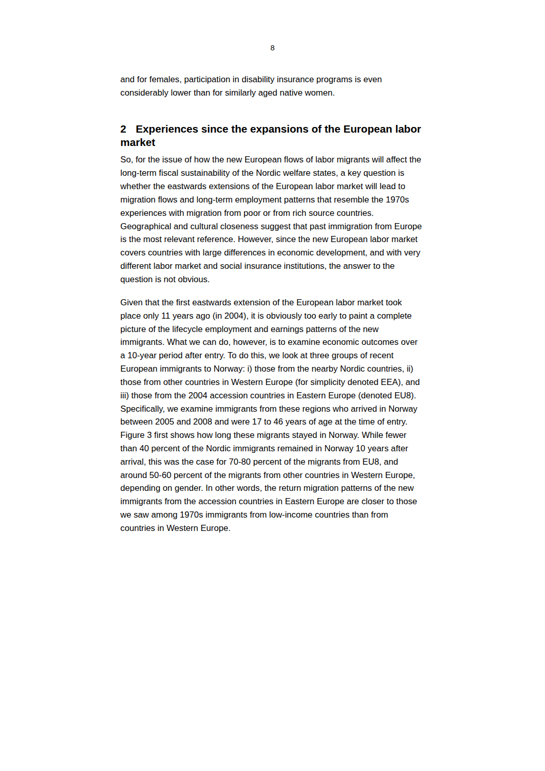8
and for females, participation in disability insurance programs is even considerably lower than for similarly aged native women.
2 Experiences since the expansions of the European labor market
So, for the issue of how the new European flows of labor migrants will affect the long-term fiscal sustainability of the Nordic welfare states, a key question is whether the eastwards extensions of the European labor market will lead to migration flows and long-term employment patterns that resemble the 1970s experiences with migration from poor or from rich source countries. Geographical and cultural closeness suggest that past immigration from Europe is the most relevant reference. However, since the new European labor market covers countries with large differences in economic development, and with very different labor market and social insurance institutions, the answer to the question is not obvious.
Given that the first eastwards extension of the European labor market took place only 11 years ago (in 2004), it is obviously too early to paint a complete picture of the lifecycle employment and earnings patterns of the new immigrants. What we can do, however, is to examine economic outcomes over a 10-year period after entry. To do this, we look at three groups of recent European immigrants to Norway: i) those from the nearby Nordic countries, ii) those from other countries in Western Europe (for simplicity denoted EEA), and iii) those from the 2004 accession countries in Eastern Europe (denoted EU8). Specifically, we examine immigrants from these regions who arrived in Norway between 2005 and 2008 and were 17 to 46 years of age at the time of entry. Figure 3 first shows how long these migrants stayed in Norway. While fewer than 40 percent of the Nordic immigrants remained in Norway 10 years after arrival, this was the case for 70-80 percent of the migrants from EU8, and around 50-60 percent of the migrants from other countries in Western Europe, depending on gender. In other words, the return migration patterns of the new immigrants from the accession countries in Eastern Europe are closer to those we saw among 1970s immigrants from low-income countries than from countries in Western Europe.